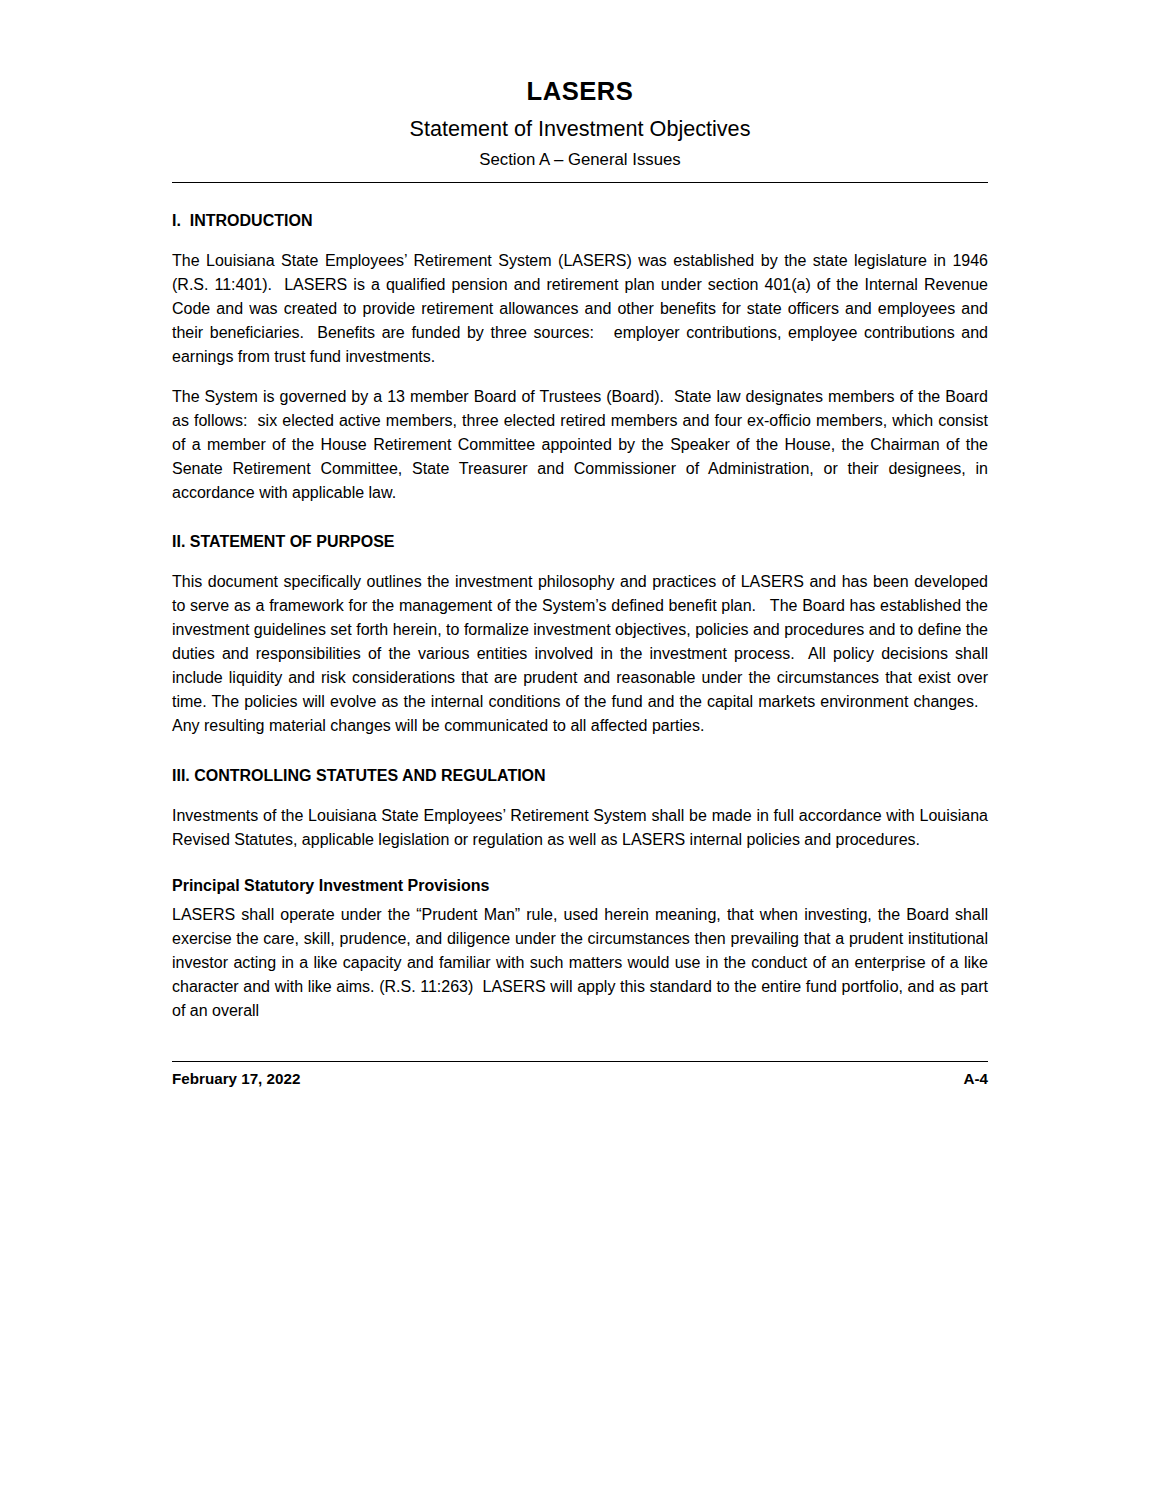LASERS
Statement of Investment Objectives
Section A – General Issues
I. INTRODUCTION
The Louisiana State Employees’ Retirement System (LASERS) was established by the state legislature in 1946 (R.S. 11:401). LASERS is a qualified pension and retirement plan under section 401(a) of the Internal Revenue Code and was created to provide retirement allowances and other benefits for state officers and employees and their beneficiaries. Benefits are funded by three sources: employer contributions, employee contributions and earnings from trust fund investments.
The System is governed by a 13 member Board of Trustees (Board). State law designates members of the Board as follows: six elected active members, three elected retired members and four ex-officio members, which consist of a member of the House Retirement Committee appointed by the Speaker of the House, the Chairman of the Senate Retirement Committee, State Treasurer and Commissioner of Administration, or their designees, in accordance with applicable law.
II. STATEMENT OF PURPOSE
This document specifically outlines the investment philosophy and practices of LASERS and has been developed to serve as a framework for the management of the System’s defined benefit plan. The Board has established the investment guidelines set forth herein, to formalize investment objectives, policies and procedures and to define the duties and responsibilities of the various entities involved in the investment process. All policy decisions shall include liquidity and risk considerations that are prudent and reasonable under the circumstances that exist over time. The policies will evolve as the internal conditions of the fund and the capital markets environment changes. Any resulting material changes will be communicated to all affected parties.
III. CONTROLLING STATUTES AND REGULATION
Investments of the Louisiana State Employees’ Retirement System shall be made in full accordance with Louisiana Revised Statutes, applicable legislation or regulation as well as LASERS internal policies and procedures.
Principal Statutory Investment Provisions
LASERS shall operate under the “Prudent Man” rule, used herein meaning, that when investing, the Board shall exercise the care, skill, prudence, and diligence under the circumstances then prevailing that a prudent institutional investor acting in a like capacity and familiar with such matters would use in the conduct of an enterprise of a like character and with like aims. (R.S. 11:263) LASERS will apply this standard to the entire fund portfolio, and as part of an overall
February 17, 2022 A-4